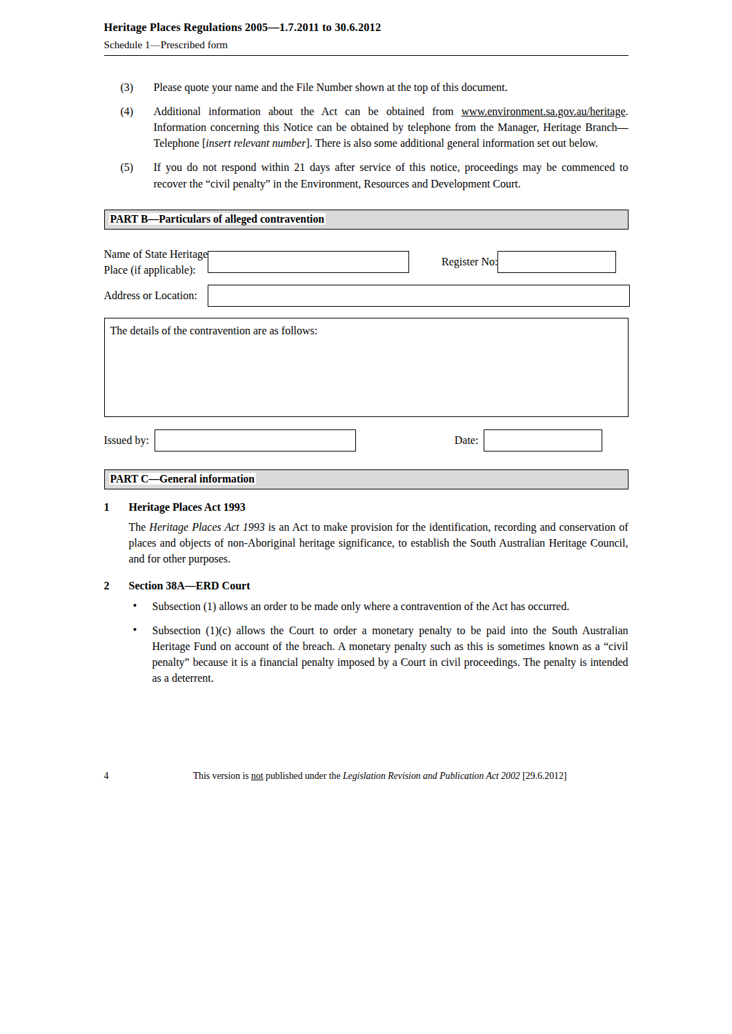Heritage Places Regulations 2005—1.7.2011 to 30.6.2012
Schedule 1—Prescribed form
(3) Please quote your name and the File Number shown at the top of this document.
(4) Additional information about the Act can be obtained from www.environment.sa.gov.au/heritage. Information concerning this Notice can be obtained by telephone from the Manager, Heritage Branch—Telephone [insert relevant number]. There is also some additional general information set out below.
(5) If you do not respond within 21 days after service of this notice, proceedings may be commenced to recover the “civil penalty” in the Environment, Resources and Development Court.
PART B—Particulars of alleged contravention
| Name of State Heritage Place (if applicable): | | Register No: | |
| Address or Location: | |
The details of the contravention are as follows:
| Issued by: | | | Date: | |
PART C—General information
1 Heritage Places Act 1993
The Heritage Places Act 1993 is an Act to make provision for the identification, recording and conservation of places and objects of non-Aboriginal heritage significance, to establish the South Australian Heritage Council, and for other purposes.
2 Section 38A—ERD Court
Subsection (1) allows an order to be made only where a contravention of the Act has occurred.
Subsection (1)(c) allows the Court to order a monetary penalty to be paid into the South Australian Heritage Fund on account of the breach. A monetary penalty such as this is sometimes known as a “civil penalty” because it is a financial penalty imposed by a Court in civil proceedings. The penalty is intended as a deterrent.
4 This version is not published under the Legislation Revision and Publication Act 2002 [29.6.2012]